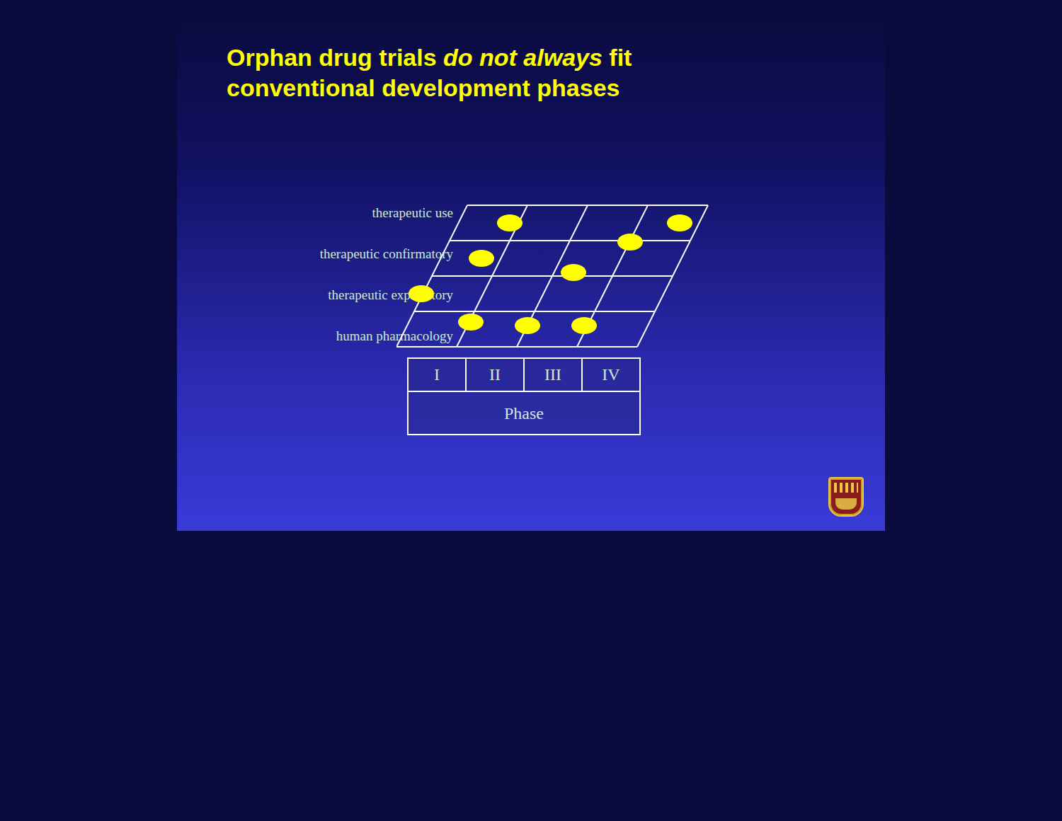Orphan drug trials do not always fit conventional development phases
therapeutic use
therapeutic confirmatory
therapeutic exploratory
human pharmacology
I
II
III
IV
Phase